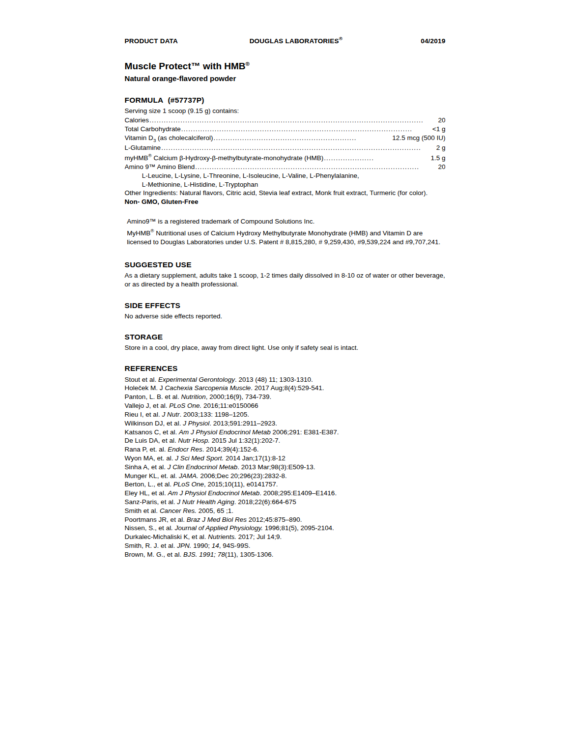PRODUCT DATA
DOUGLAS LABORATORIES®
04/2019
Muscle Protect™ with HMB®
Natural orange-flavored powder
FORMULA (#57737P)
Serving size 1 scoop (9.15 g) contains:
Calories................................................................................................................... 20
Total Carbohydrate.................................................................................................<1 g
Vitamin D3 (as cholecalciferol)............................................................ 12.5 mcg (500 IU)
L-Glutamine............................................................................................................. 2 g
myHMB® Calcium β-Hydroxy-β-methylbutyrate-monohydrate (HMB)..................... 1.5 g
Amino 9™ Amino Blend.............................................................................................. 20
L-Leucine, L-Lysine, L-Threonine, L-Isoleucine, L-Valine, L-Phenylalanine,
L-Methionine, L-Histidine, L-Tryptophan
Other Ingredients: Natural flavors, Citric acid, Stevia leaf extract, Monk fruit extract, Turmeric (for color).
Non- GMO, Gluten-Free
Amino9™ is a registered trademark of Compound Solutions Inc.
MyHMB® Nutritional uses of Calcium Hydroxy Methylbutyrate Monohydrate (HMB) and Vitamin D are licensed to Douglas Laboratories under U.S. Patent # 8,815,280, # 9,259,430, #9,539,224 and #9,707,241.
SUGGESTED USE
As a dietary supplement, adults take 1 scoop, 1-2 times daily dissolved in 8-10 oz of water or other beverage, or as directed by a health professional.
SIDE EFFECTS
No adverse side effects reported.
STORAGE
Store in a cool, dry place, away from direct light. Use only if safety seal is intact.
REFERENCES
Stout et al. Experimental Gerontology. 2013 (48) 11; 1303-1310.
Holeček M. J Cachexia Sarcopenia Muscle. 2017 Aug;8(4):529-541.
Panton, L. B. et al. Nutrition, 2000;16(9), 734-739.
Vallejo J, et al. PLoS One. 2016;11:e0150066
Rieu I, et al. J Nutr. 2003;133: 1198–1205.
Wilkinson DJ, et al. J Physiol. 2013;591:2911–2923.
Katsanos C, et al. Am J Physiol Endocrinol Metab 2006;291: E381-E387.
De Luis DA, et al. Nutr Hosp. 2015 Jul 1:32(1):202-7.
Rana P, et. al. Endocr Res. 2014;39(4):152-6.
Wyon MA, et. al. J Sci Med Sport. 2014 Jan;17(1):8-12
Sinha A, et al. J Clin Endocrinol Metab. 2013 Mar;98(3):E509-13.
Munger KL, et. al. JAMA. 2006;Dec 20;296(23):2832-8.
Berton, L., et al. PLoS One, 2015;10(11), e0141757.
Eley HL, et al. Am J Physiol Endocrinol Metab. 2008;295:E1409–E1416.
Sanz-Paris, et al. J Nutr Health Aging. 2018;22(6):664-675
Smith et al. Cancer Res. 2005, 65 ;1.
Poortmans JR, et al. Braz J Med Biol Res 2012;45:875–890.
Nissen, S., et al. Journal of Applied Physiology. 1996;81(5), 2095-2104.
Durkalec-Michaliski K, et al. Nutrients. 2017; Jul 14;9.
Smith, R. J. et al. JPN. 1990; 14, 94S-99S.
Brown, M. G., et al. BJS. 1991; 78(11), 1305-1306.